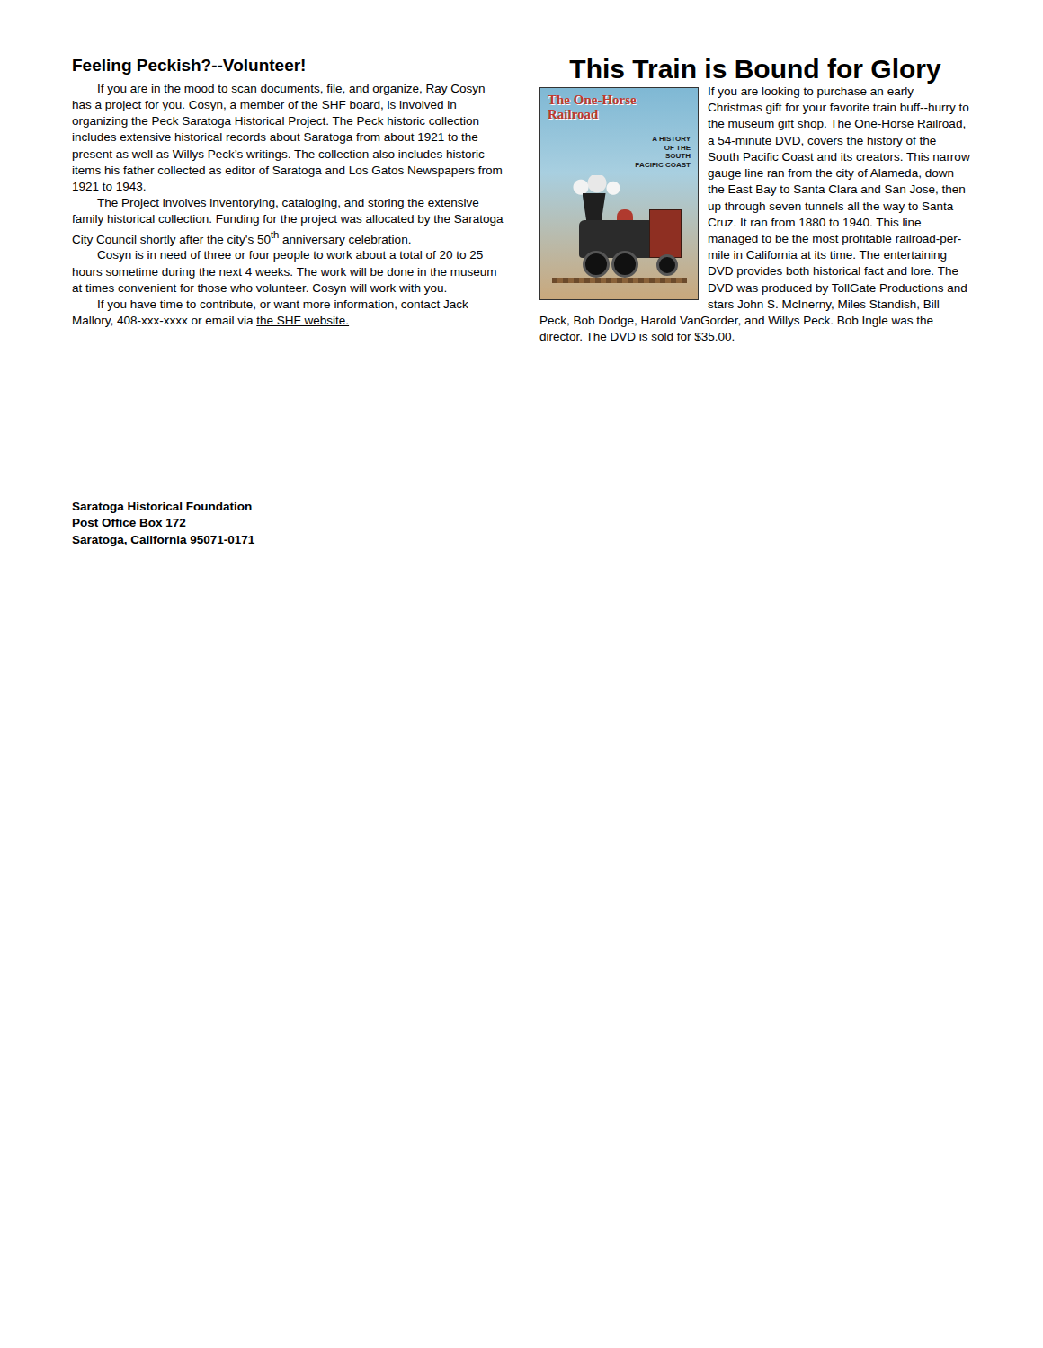Feeling Peckish?--Volunteer!
If you are in the mood to scan documents, file, and organize, Ray Cosyn has a project for you. Cosyn, a member of the SHF board, is involved in organizing the Peck Saratoga Historical Project. The Peck historic collection includes extensive historical records about Saratoga from about 1921 to the present as well as Willys Peck’s writings. The collection also includes historic items his father collected as editor of Saratoga and Los Gatos Newspapers from 1921 to 1943.
The Project involves inventorying, cataloging, and storing the extensive family historical collection. Funding for the project was allocated by the Saratoga City Council shortly after the city's 50th anniversary celebration.
Cosyn is in need of three or four people to work about a total of 20 to 25 hours sometime during the next 4 weeks. The work will be done in the museum at times convenient for those who volunteer. Cosyn will work with you.
If you have time to contribute, or want more information, contact Jack Mallory, 408-xxx-xxxx or email via the SHF website.
This Train is Bound for Glory
The One-Horse
Railroad
A HISTORY
OF THE
SOUTH
PACIFIC COAST
If you are looking to purchase an early Christmas gift for your favorite train buff--hurry to the museum gift shop. The One-Horse Railroad, a 54-minute DVD, covers the history of the South Pacific Coast and its creators. This narrow gauge line ran from the city of Alameda, down the East Bay to Santa Clara and San Jose, then up through seven tunnels all the way to Santa Cruz. It ran from 1880 to 1940. This line managed to be the most profitable railroad-per-mile in California at its time. The entertaining DVD provides both historical fact and lore. The DVD was produced by TollGate Productions and stars John S. McInerny, Miles Standish, Bill Peck, Bob Dodge, Harold VanGorder, and Willys Peck. Bob Ingle was the director. The DVD is sold for $35.00.
Saratoga Historical Foundation
Post Office Box 172
Saratoga, California 95071-0171